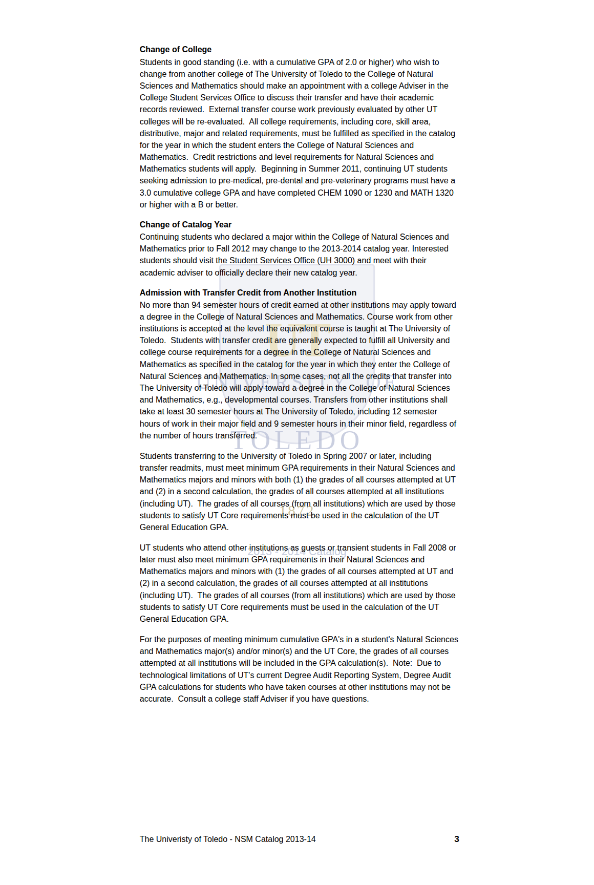UNIVERSITY OF
TOLEDO
1872
2013 - 2014 Catalog
Change of College
Students in good standing (i.e. with a cumulative GPA of 2.0 or higher) who wish to change from another college of The University of Toledo to the College of Natural Sciences and Mathematics should make an appointment with a college Adviser in the College Student Services Office to discuss their transfer and have their academic records reviewed. External transfer course work previously evaluated by other UT colleges will be re-evaluated. All college requirements, including core, skill area, distributive, major and related requirements, must be fulfilled as specified in the catalog for the year in which the student enters the College of Natural Sciences and Mathematics. Credit restrictions and level requirements for Natural Sciences and Mathematics students will apply. Beginning in Summer 2011, continuing UT students seeking admission to pre-medical, pre-dental and pre-veterinary programs must have a 3.0 cumulative college GPA and have completed CHEM 1090 or 1230 and MATH 1320 or higher with a B or better.
Change of Catalog Year
Continuing students who declared a major within the College of Natural Sciences and Mathematics prior to Fall 2012 may change to the 2013-2014 catalog year. Interested students should visit the Student Services Office (UH 3000) and meet with their academic adviser to officially declare their new catalog year.
Admission with Transfer Credit from Another Institution
No more than 94 semester hours of credit earned at other institutions may apply toward a degree in the College of Natural Sciences and Mathematics. Course work from other institutions is accepted at the level the equivalent course is taught at The University of Toledo. Students with transfer credit are generally expected to fulfill all University and college course requirements for a degree in the College of Natural Sciences and Mathematics as specified in the catalog for the year in which they enter the College of Natural Sciences and Mathematics. In some cases, not all the credits that transfer into The University of Toledo will apply toward a degree in the College of Natural Sciences and Mathematics, e.g., developmental courses. Transfers from other institutions shall take at least 30 semester hours at The University of Toledo, including 12 semester hours of work in their major field and 9 semester hours in their minor field, regardless of the number of hours transferred.
Students transferring to the University of Toledo in Spring 2007 or later, including transfer readmits, must meet minimum GPA requirements in their Natural Sciences and Mathematics majors and minors with both (1) the grades of all courses attempted at UT and (2) in a second calculation, the grades of all courses attempted at all institutions (including UT). The grades of all courses (from all institutions) which are used by those students to satisfy UT Core requirements must be used in the calculation of the UT General Education GPA.
UT students who attend other institutions as guests or transient students in Fall 2008 or later must also meet minimum GPA requirements in their Natural Sciences and Mathematics majors and minors with (1) the grades of all courses attempted at UT and (2) in a second calculation, the grades of all courses attempted at all institutions (including UT). The grades of all courses (from all institutions) which are used by those students to satisfy UT Core requirements must be used in the calculation of the UT General Education GPA.
For the purposes of meeting minimum cumulative GPA's in a student's Natural Sciences and Mathematics major(s) and/or minor(s) and the UT Core, the grades of all courses attempted at all institutions will be included in the GPA calculation(s). Note: Due to technological limitations of UT's current Degree Audit Reporting System, Degree Audit GPA calculations for students who have taken courses at other institutions may not be accurate. Consult a college staff Adviser if you have questions.
The Univeristy of Toledo - NSM Catalog 2013-14 3